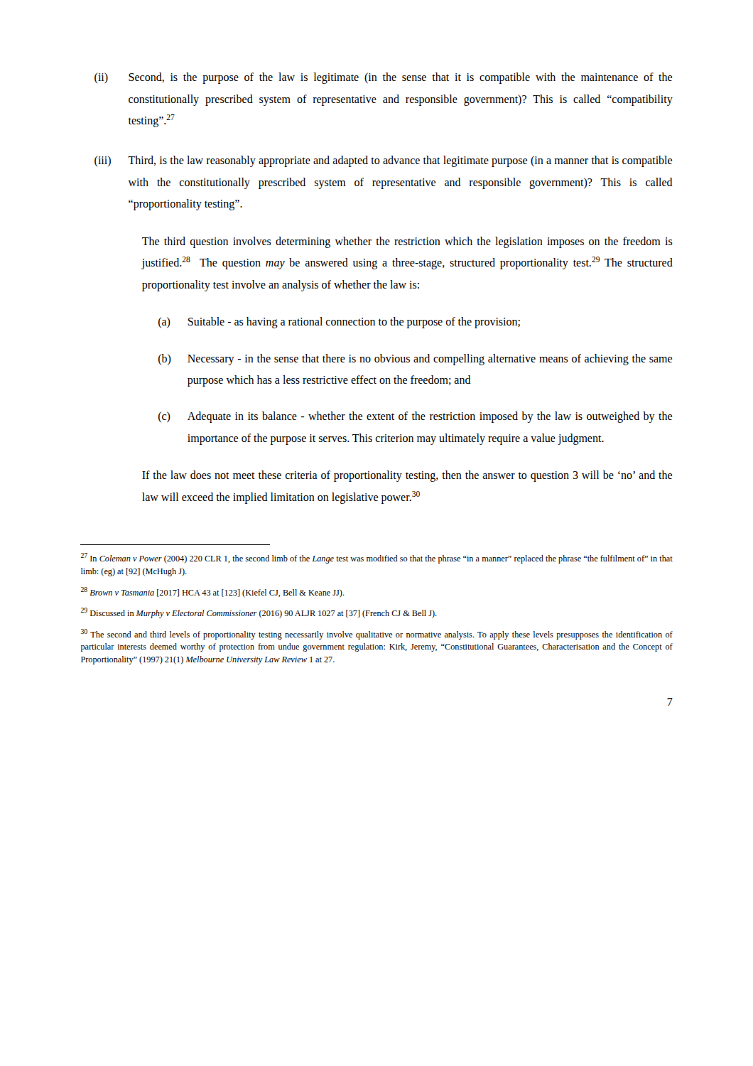(ii)
Second, is the purpose of the law is legitimate (in the sense that it is compatible with the maintenance of the constitutionally prescribed system of representative and responsible government)? This is called “compatibility testing”.27
(iii)
Third, is the law reasonably appropriate and adapted to advance that legitimate purpose (in a manner that is compatible with the constitutionally prescribed system of representative and responsible government)? This is called “proportionality testing”.
The third question involves determining whether the restriction which the legislation imposes on the freedom is justified.28 The question may be answered using a three-stage, structured proportionality test.29 The structured proportionality test involve an analysis of whether the law is:
(a)
Suitable - as having a rational connection to the purpose of the provision;
(b)
Necessary - in the sense that there is no obvious and compelling alternative means of achieving the same purpose which has a less restrictive effect on the freedom; and
(c)
Adequate in its balance - whether the extent of the restriction imposed by the law is outweighed by the importance of the purpose it serves. This criterion may ultimately require a value judgment.
If the law does not meet these criteria of proportionality testing, then the answer to question 3 will be ‘no’ and the law will exceed the implied limitation on legislative power.30
27 In Coleman v Power (2004) 220 CLR 1, the second limb of the Lange test was modified so that the phrase “in a manner” replaced the phrase “the fulfilment of” in that limb: (eg) at [92] (McHugh J).
28 Brown v Tasmania [2017] HCA 43 at [123] (Kiefel CJ, Bell & Keane JJ).
29 Discussed in Murphy v Electoral Commissioner (2016) 90 ALJR 1027 at [37] (French CJ & Bell J).
30 The second and third levels of proportionality testing necessarily involve qualitative or normative analysis. To apply these levels presupposes the identification of particular interests deemed worthy of protection from undue government regulation: Kirk, Jeremy, “Constitutional Guarantees, Characterisation and the Concept of Proportionality” (1997) 21(1) Melbourne University Law Review 1 at 27.
7